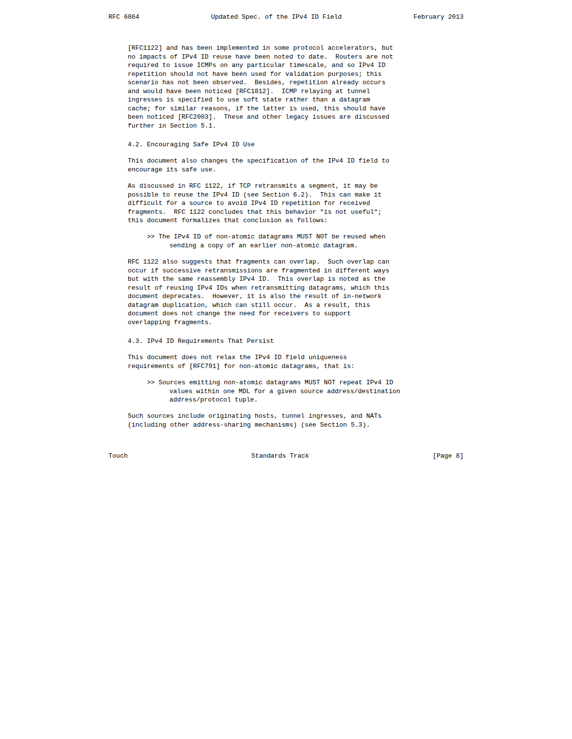RFC 6864 Updated Spec. of the IPv4 ID Field February 2013
[RFC1122] and has been implemented in some protocol accelerators, but no impacts of IPv4 ID reuse have been noted to date. Routers are not required to issue ICMPs on any particular timescale, and so IPv4 ID repetition should not have been used for validation purposes; this scenario has not been observed. Besides, repetition already occurs and would have been noticed [RFC1812]. ICMP relaying at tunnel ingresses is specified to use soft state rather than a datagram cache; for similar reasons, if the latter is used, this should have been noticed [RFC2003]. These and other legacy issues are discussed further in Section 5.1.
4.2. Encouraging Safe IPv4 ID Use
This document also changes the specification of the IPv4 ID field to encourage its safe use.
As discussed in RFC 1122, if TCP retransmits a segment, it may be possible to reuse the IPv4 ID (see Section 6.2). This can make it difficult for a source to avoid IPv4 ID repetition for received fragments. RFC 1122 concludes that this behavior "is not useful"; this document formalizes that conclusion as follows:
>> The IPv4 ID of non-atomic datagrams MUST NOT be reused when sending a copy of an earlier non-atomic datagram.
RFC 1122 also suggests that fragments can overlap. Such overlap can occur if successive retransmissions are fragmented in different ways but with the same reassembly IPv4 ID. This overlap is noted as the result of reusing IPv4 IDs when retransmitting datagrams, which this document deprecates. However, it is also the result of in-network datagram duplication, which can still occur. As a result, this document does not change the need for receivers to support overlapping fragments.
4.3. IPv4 ID Requirements That Persist
This document does not relax the IPv4 ID field uniqueness requirements of [RFC791] for non-atomic datagrams, that is:
>> Sources emitting non-atomic datagrams MUST NOT repeat IPv4 ID values within one MDL for a given source address/destination address/protocol tuple.
Such sources include originating hosts, tunnel ingresses, and NATs (including other address-sharing mechanisms) (see Section 5.3).
Touch Standards Track [Page 8]